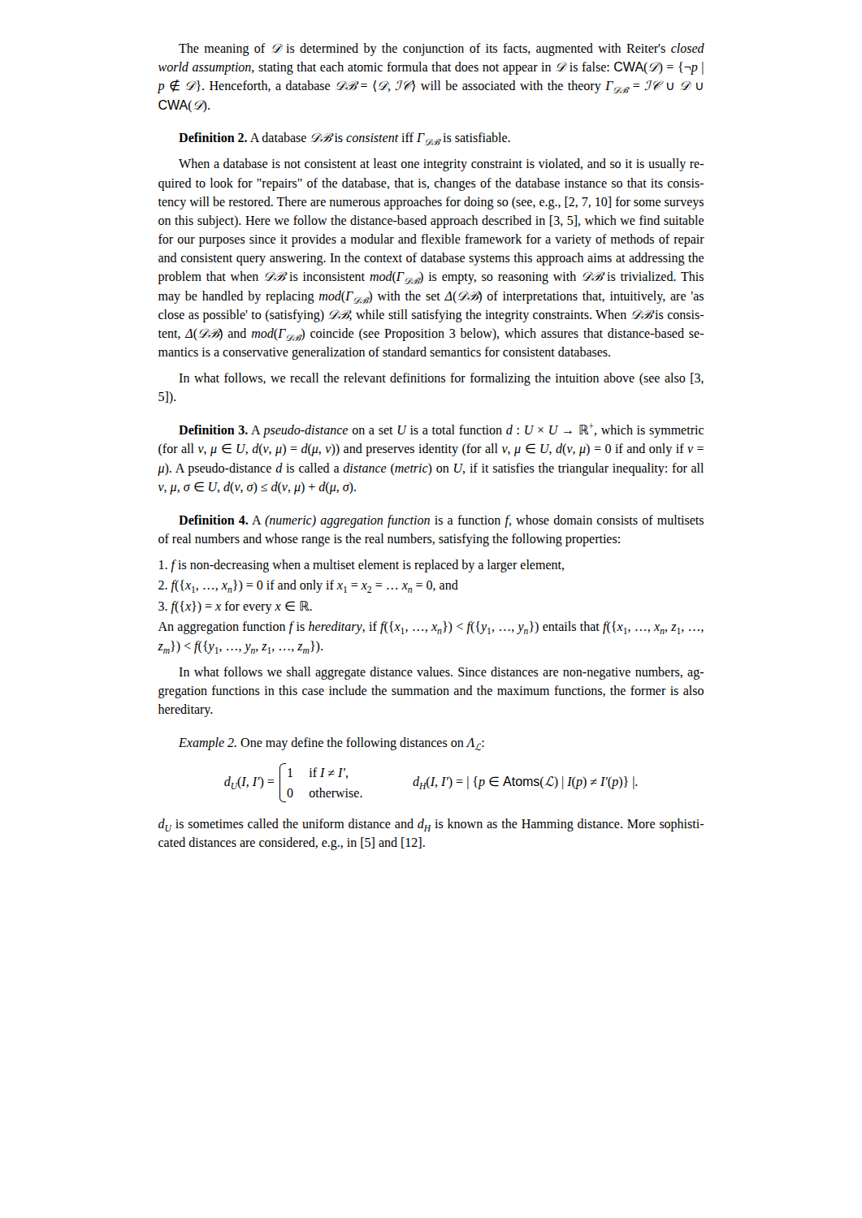The meaning of 𝒟 is determined by the conjunction of its facts, augmented with Reiter's closed world assumption, stating that each atomic formula that does not appear in 𝒟 is false: CWA(𝒟) = {¬p | p ∉ 𝒟}. Henceforth, a database 𝒟ℬ = ⟨𝒟, ℐ𝒞⟩ will be associated with the theory Γ𝒟ℬ = ℐ𝒞 ∪ 𝒟 ∪ CWA(𝒟).
Definition 2. A database 𝒟ℬ is consistent iff Γ𝒟ℬ is satisfiable.
When a database is not consistent at least one integrity constraint is violated, and so it is usually required to look for "repairs" of the database, that is, changes of the database instance so that its consistency will be restored. There are numerous approaches for doing so (see, e.g., [2, 7, 10] for some surveys on this subject). Here we follow the distance-based approach described in [3, 5], which we find suitable for our purposes since it provides a modular and flexible framework for a variety of methods of repair and consistent query answering. In the context of database systems this approach aims at addressing the problem that when 𝒟ℬ is inconsistent mod(Γ𝒟ℬ) is empty, so reasoning with 𝒟ℬ is trivialized. This may be handled by replacing mod(Γ𝒟ℬ) with the set Δ(𝒟ℬ) of interpretations that, intuitively, are 'as close as possible' to (satisfying) 𝒟ℬ, while still satisfying the integrity constraints. When 𝒟ℬ is consistent, Δ(𝒟ℬ) and mod(Γ𝒟ℬ) coincide (see Proposition 3 below), which assures that distance-based semantics is a conservative generalization of standard semantics for consistent databases.
In what follows, we recall the relevant definitions for formalizing the intuition above (see also [3, 5]).
Definition 3. A pseudo-distance on a set U is a total function d : U × U → ℝ+, which is symmetric (for all ν, μ ∈ U, d(ν, μ) = d(μ, ν)) and preserves identity (for all ν, μ ∈ U, d(ν, μ) = 0 if and only if ν = μ). A pseudo-distance d is called a distance (metric) on U, if it satisfies the triangular inequality: for all ν, μ, σ ∈ U, d(ν, σ) ≤ d(ν, μ) + d(μ, σ).
Definition 4. A (numeric) aggregation function is a function f, whose domain consists of multisets of real numbers and whose range is the real numbers, satisfying the following properties:
1. f is non-decreasing when a multiset element is replaced by a larger element,
2. f({x1, …, xn}) = 0 if and only if x1 = x2 = … xn = 0, and
3. f({x}) = x for every x ∈ ℝ.
An aggregation function f is hereditary, if f({x1, …, xn}) < f({y1, …, yn}) entails that f({x1, …, xn, z1, …, zm}) < f({y1, …, yn, z1, …, zm}).
In what follows we shall aggregate distance values. Since distances are non-negative numbers, aggregation functions in this case include the summation and the maximum functions, the former is also hereditary.
Example 2. One may define the following distances on Λℒ:
dU(I, I′) = 1 if I ≠ I′, 0 otherwise. dH(I, I′) = | {p ∈ Atoms(ℒ) | I(p) ≠ I′(p)} |.
dU is sometimes called the uniform distance and dH is known as the Hamming distance. More sophisticated distances are considered, e.g., in [5] and [12].